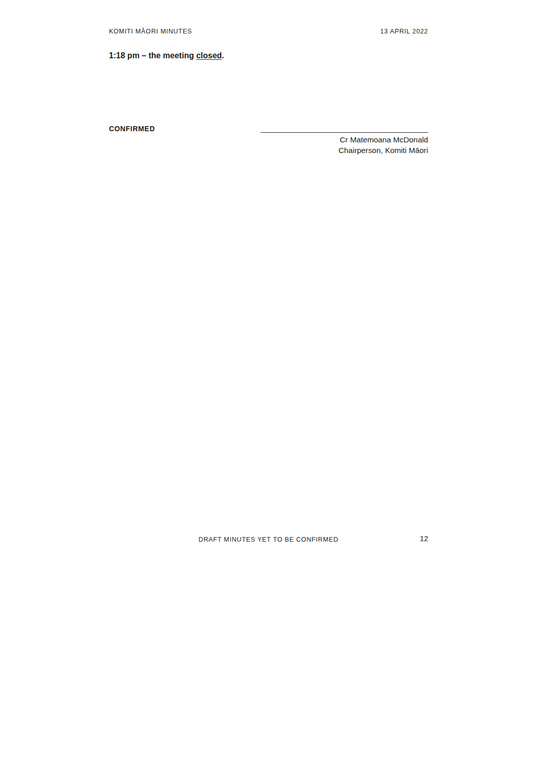Komiti Māori Minutes 13 April 2022
1:18 pm – the meeting closed.
Confirmed
Cr Matemoana McDonald Chairperson, Komiti Māori
Draft minutes yet to be confirmed 12